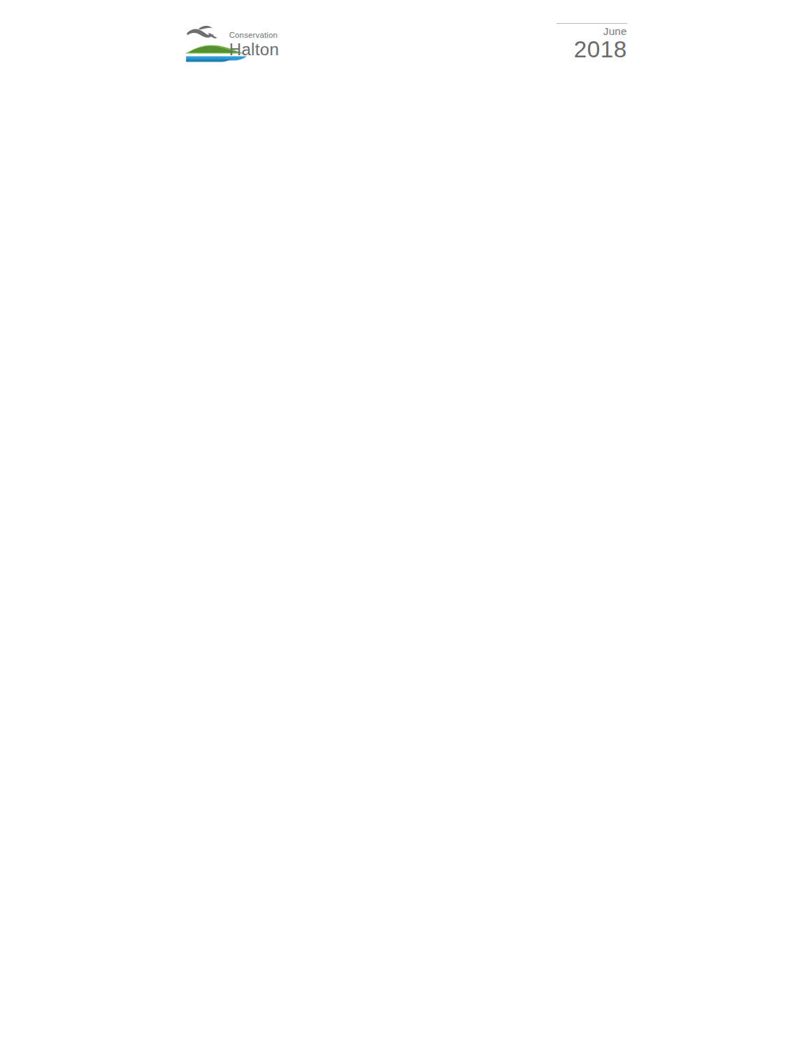Conservation Halton
June
2018